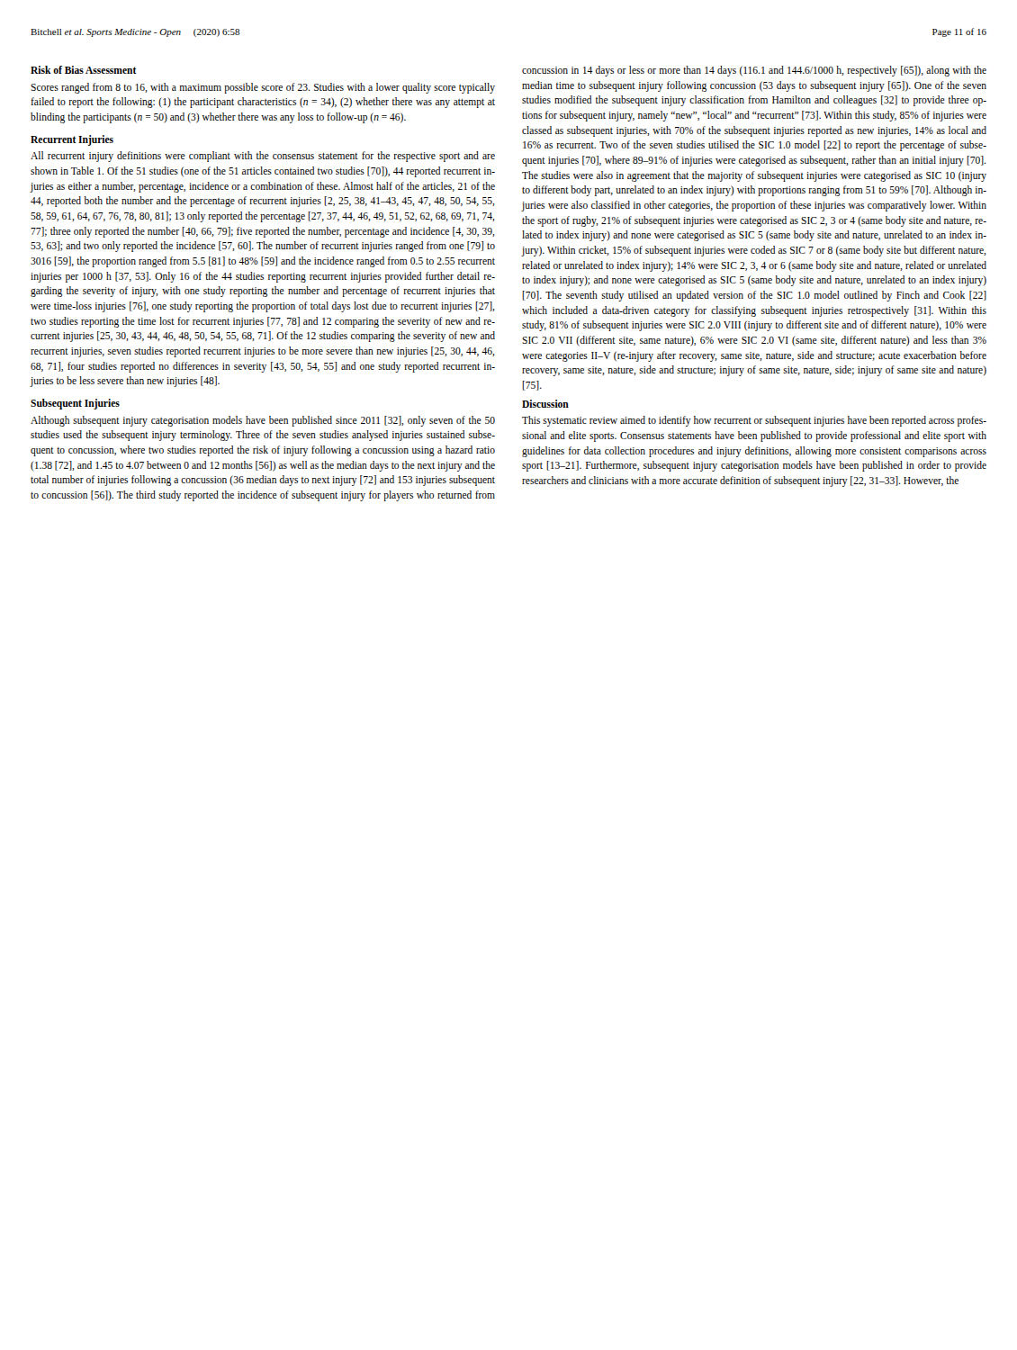Bitchell et al. Sports Medicine - Open (2020) 6:58
Page 11 of 16
Risk of Bias Assessment
Scores ranged from 8 to 16, with a maximum possible score of 23. Studies with a lower quality score typically failed to report the following: (1) the participant characteristics (n = 34), (2) whether there was any attempt at blinding the participants (n = 50) and (3) whether there was any loss to follow-up (n = 46).
Recurrent Injuries
All recurrent injury definitions were compliant with the consensus statement for the respective sport and are shown in Table 1. Of the 51 studies (one of the 51 articles contained two studies [70]), 44 reported recurrent injuries as either a number, percentage, incidence or a combination of these. Almost half of the articles, 21 of the 44, reported both the number and the percentage of recurrent injuries [2, 25, 38, 41–43, 45, 47, 48, 50, 54, 55, 58, 59, 61, 64, 67, 76, 78, 80, 81]; 13 only reported the percentage [27, 37, 44, 46, 49, 51, 52, 62, 68, 69, 71, 74, 77]; three only reported the number [40, 66, 79]; five reported the number, percentage and incidence [4, 30, 39, 53, 63]; and two only reported the incidence [57, 60]. The number of recurrent injuries ranged from one [79] to 3016 [59], the proportion ranged from 5.5 [81] to 48% [59] and the incidence ranged from 0.5 to 2.55 recurrent injuries per 1000 h [37, 53]. Only 16 of the 44 studies reporting recurrent injuries provided further detail regarding the severity of injury, with one study reporting the number and percentage of recurrent injuries that were time-loss injuries [76], one study reporting the proportion of total days lost due to recurrent injuries [27], two studies reporting the time lost for recurrent injuries [77, 78] and 12 comparing the severity of new and recurrent injuries [25, 30, 43, 44, 46, 48, 50, 54, 55, 68, 71]. Of the 12 studies comparing the severity of new and recurrent injuries, seven studies reported recurrent injuries to be more severe than new injuries [25, 30, 44, 46, 68, 71], four studies reported no differences in severity [43, 50, 54, 55] and one study reported recurrent injuries to be less severe than new injuries [48].
Subsequent Injuries
Although subsequent injury categorisation models have been published since 2011 [32], only seven of the 50 studies used the subsequent injury terminology. Three of the seven studies analysed injuries sustained subsequent to concussion, where two studies reported the risk of injury following a concussion using a hazard ratio (1.38 [72], and 1.45 to 4.07 between 0 and 12 months [56]) as well as the median days to the next injury and the total number of injuries following a concussion (36 median days to next injury [72] and 153 injuries subsequent to concussion [56]). The third study reported the incidence of subsequent injury for players who returned from concussion in 14 days or less or more than 14 days (116.1 and 144.6/1000 h, respectively [65]), along with the median time to subsequent injury following concussion (53 days to subsequent injury [65]). One of the seven studies modified the subsequent injury classification from Hamilton and colleagues [32] to provide three options for subsequent injury, namely “new”, “local” and “recurrent” [73]. Within this study, 85% of injuries were classed as subsequent injuries, with 70% of the subsequent injuries reported as new injuries, 14% as local and 16% as recurrent. Two of the seven studies utilised the SIC 1.0 model [22] to report the percentage of subsequent injuries [70], where 89–91% of injuries were categorised as subsequent, rather than an initial injury [70]. The studies were also in agreement that the majority of subsequent injuries were categorised as SIC 10 (injury to different body part, unrelated to an index injury) with proportions ranging from 51 to 59% [70]. Although injuries were also classified in other categories, the proportion of these injuries was comparatively lower. Within the sport of rugby, 21% of subsequent injuries were categorised as SIC 2, 3 or 4 (same body site and nature, related to index injury) and none were categorised as SIC 5 (same body site and nature, unrelated to an index injury). Within cricket, 15% of subsequent injuries were coded as SIC 7 or 8 (same body site but different nature, related or unrelated to index injury); 14% were SIC 2, 3, 4 or 6 (same body site and nature, related or unrelated to index injury); and none were categorised as SIC 5 (same body site and nature, unrelated to an index injury) [70]. The seventh study utilised an updated version of the SIC 1.0 model outlined by Finch and Cook [22] which included a data-driven category for classifying subsequent injuries retrospectively [31]. Within this study, 81% of subsequent injuries were SIC 2.0 VIII (injury to different site and of different nature), 10% were SIC 2.0 VII (different site, same nature), 6% were SIC 2.0 VI (same site, different nature) and less than 3% were categories II–V (re-injury after recovery, same site, nature, side and structure; acute exacerbation before recovery, same site, nature, side and structure; injury of same site, nature, side; injury of same site and nature) [75].
Discussion
This systematic review aimed to identify how recurrent or subsequent injuries have been reported across professional and elite sports. Consensus statements have been published to provide professional and elite sport with guidelines for data collection procedures and injury definitions, allowing more consistent comparisons across sport [13–21]. Furthermore, subsequent injury categorisation models have been published in order to provide researchers and clinicians with a more accurate definition of subsequent injury [22, 31–33]. However, the